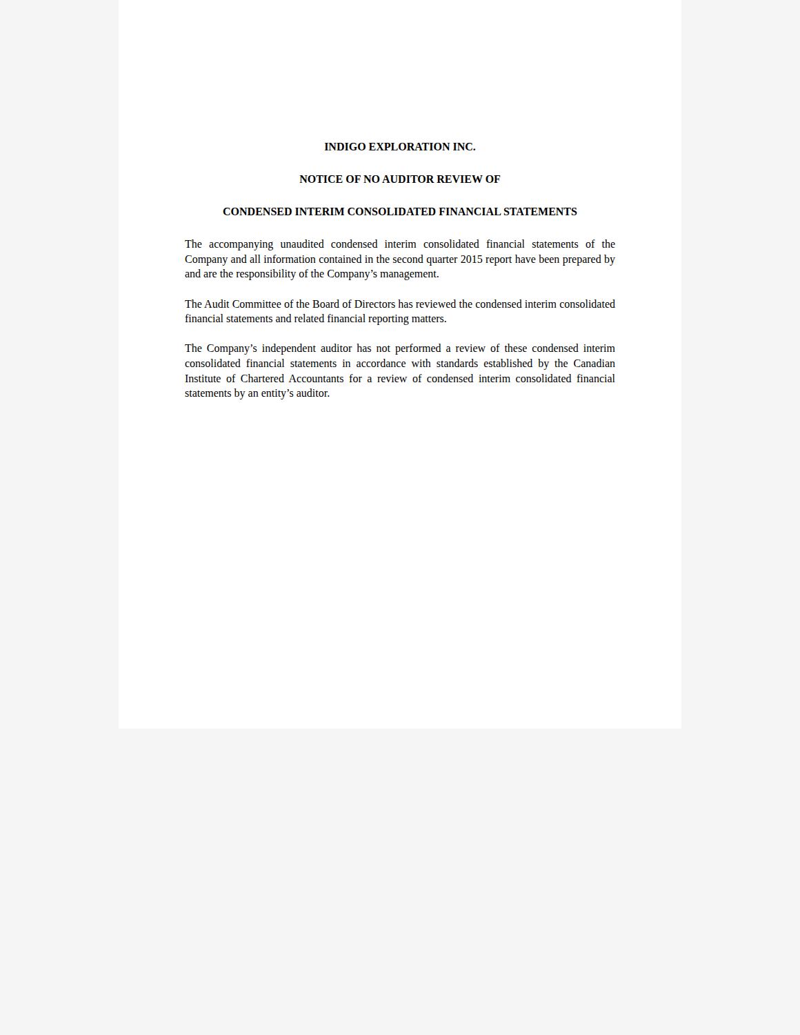INDIGO EXPLORATION INC.
NOTICE OF NO AUDITOR REVIEW OF
CONDENSED INTERIM CONSOLIDATED FINANCIAL STATEMENTS
The accompanying unaudited condensed interim consolidated financial statements of the Company and all information contained in the second quarter 2015 report have been prepared by and are the responsibility of the Company’s management.
The Audit Committee of the Board of Directors has reviewed the condensed interim consolidated financial statements and related financial reporting matters.
The Company’s independent auditor has not performed a review of these condensed interim consolidated financial statements in accordance with standards established by the Canadian Institute of Chartered Accountants for a review of condensed interim consolidated financial statements by an entity’s auditor.